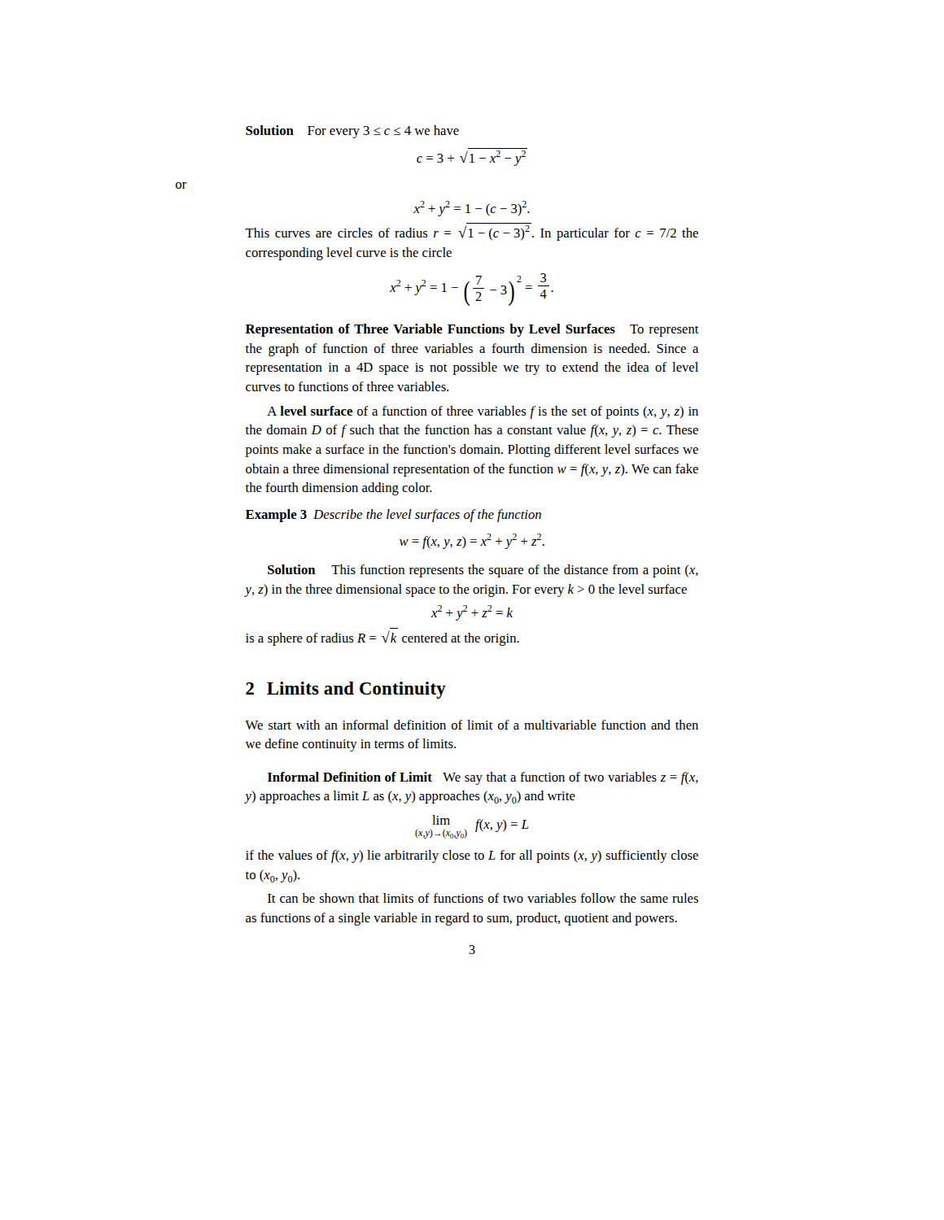Solution For every 3 ≤ c ≤ 4 we have
c = 3 + 1 − x2 − y2
or
x2 + y2 = 1 − (c − 3)2.
This curves are circles of radius r = 1 − (c − 3)2. In particular for c = 7/2 the corresponding level curve is the circle
x2 + y2 = 1 − (72 − 3) 2 = 34.
Representation of Three Variable Functions by Level Surfaces To represent the graph of function of three variables a fourth dimension is needed. Since a representation in a 4D space is not possible we try to extend the idea of level curves to functions of three variables.
A level surface of a function of three variables f is the set of points (x, y, z) in the domain D of f such that the function has a constant value f(x, y, z) = c. These points make a surface in the function's domain. Plotting different level surfaces we obtain a three dimensional representation of the function w = f(x, y, z). We can fake the fourth dimension adding color.
Example 3 Describe the level surfaces of the function
w = f(x, y, z) = x2 + y2 + z2.
Solution This function represents the square of the distance from a point (x, y, z) in the three dimensional space to the origin. For every k > 0 the level surface
x2 + y2 + z2 = k
is a sphere of radius R = k centered at the origin.
2 Limits and Continuity
We start with an informal definition of limit of a multivariable function and then we define continuity in terms of limits.
Informal Definition of Limit We say that a function of two variables z = f(x, y) approaches a limit L as (x, y) approaches (x0, y0) and write
lim (x,y)→(x0,y0) f(x, y) = L
if the values of f(x, y) lie arbitrarily close to L for all points (x, y) sufficiently close to (x0, y0).
It can be shown that limits of functions of two variables follow the same rules as functions of a single variable in regard to sum, product, quotient and powers.
3